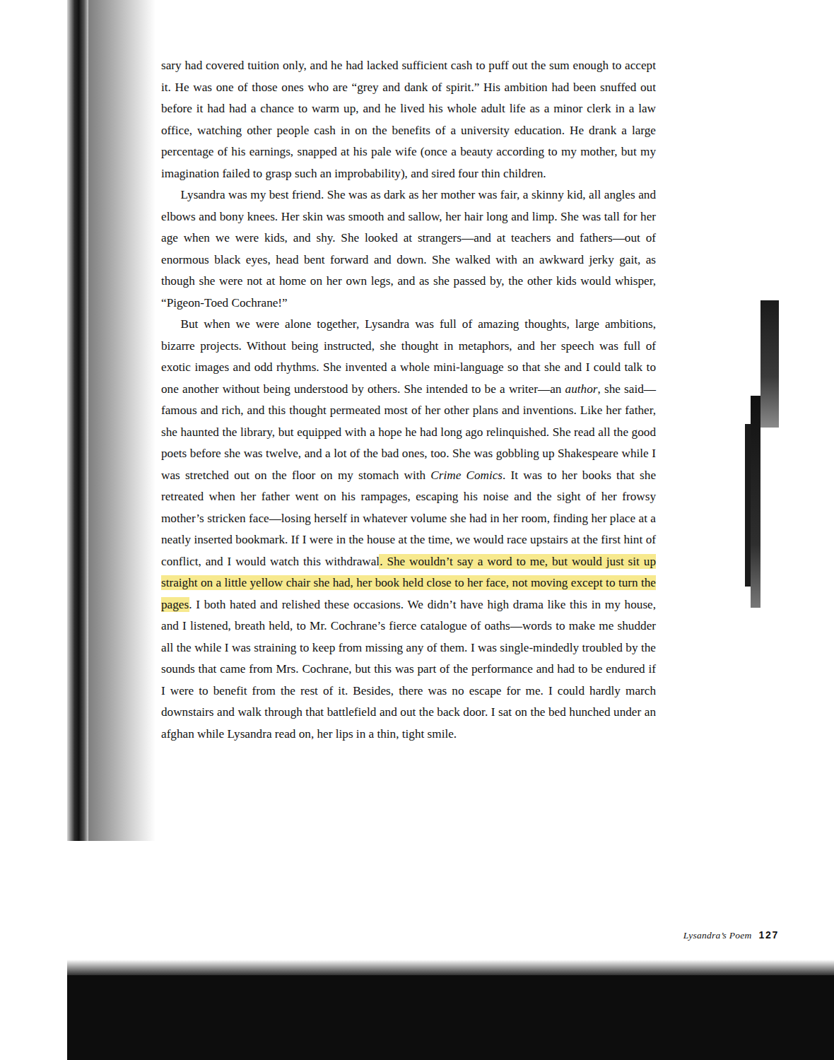sary had covered tuition only, and he had lacked sufficient cash to puff out the sum enough to accept it. He was one of those ones who are “grey and dank of spirit.” His ambition had been snuffed out before it had had a chance to warm up, and he lived his whole adult life as a minor clerk in a law office, watching other people cash in on the benefits of a university education. He drank a large percentage of his earnings, snapped at his pale wife (once a beauty according to my mother, but my imagination failed to grasp such an improbability), and sired four thin children.
Lysandra was my best friend. She was as dark as her mother was fair, a skinny kid, all angles and elbows and bony knees. Her skin was smooth and sallow, her hair long and limp. She was tall for her age when we were kids, and shy. She looked at strangers—and at teachers and fathers—out of enormous black eyes, head bent forward and down. She walked with an awkward jerky gait, as though she were not at home on her own legs, and as she passed by, the other kids would whisper, “Pigeon-Toed Cochrane!”
But when we were alone together, Lysandra was full of amazing thoughts, large ambitions, bizarre projects. Without being instructed, she thought in metaphors, and her speech was full of exotic images and odd rhythms. She invented a whole mini-language so that she and I could talk to one another without being understood by others. She intended to be a writer—an author, she said—famous and rich, and this thought permeated most of her other plans and inventions. Like her father, she haunted the library, but equipped with a hope he had long ago relinquished. She read all the good poets before she was twelve, and a lot of the bad ones, too. She was gobbling up Shakespeare while I was stretched out on the floor on my stomach with Crime Comics. It was to her books that she retreated when her father went on his rampages, escaping his noise and the sight of her frowsy mother’s stricken face—losing herself in whatever volume she had in her room, finding her place at a neatly inserted bookmark. If I were in the house at the time, we would race upstairs at the first hint of conflict, and I would watch this withdrawal. She wouldn’t say a word to me, but would just sit up straight on a little yellow chair she had, her book held close to her face, not moving except to turn the pages. I both hated and relished these occasions. We didn’t have high drama like this in my house, and I listened, breath held, to Mr. Cochrane’s fierce catalogue of oaths—words to make me shudder all the while I was straining to keep from missing any of them. I was single-mindedly troubled by the sounds that came from Mrs. Cochrane, but this was part of the performance and had to be endured if I were to benefit from the rest of it. Besides, there was no escape for me. I could hardly march downstairs and walk through that battlefield and out the back door. I sat on the bed hunched under an afghan while Lysandra read on, her lips in a thin, tight smile.
Lysandra’s Poem 127